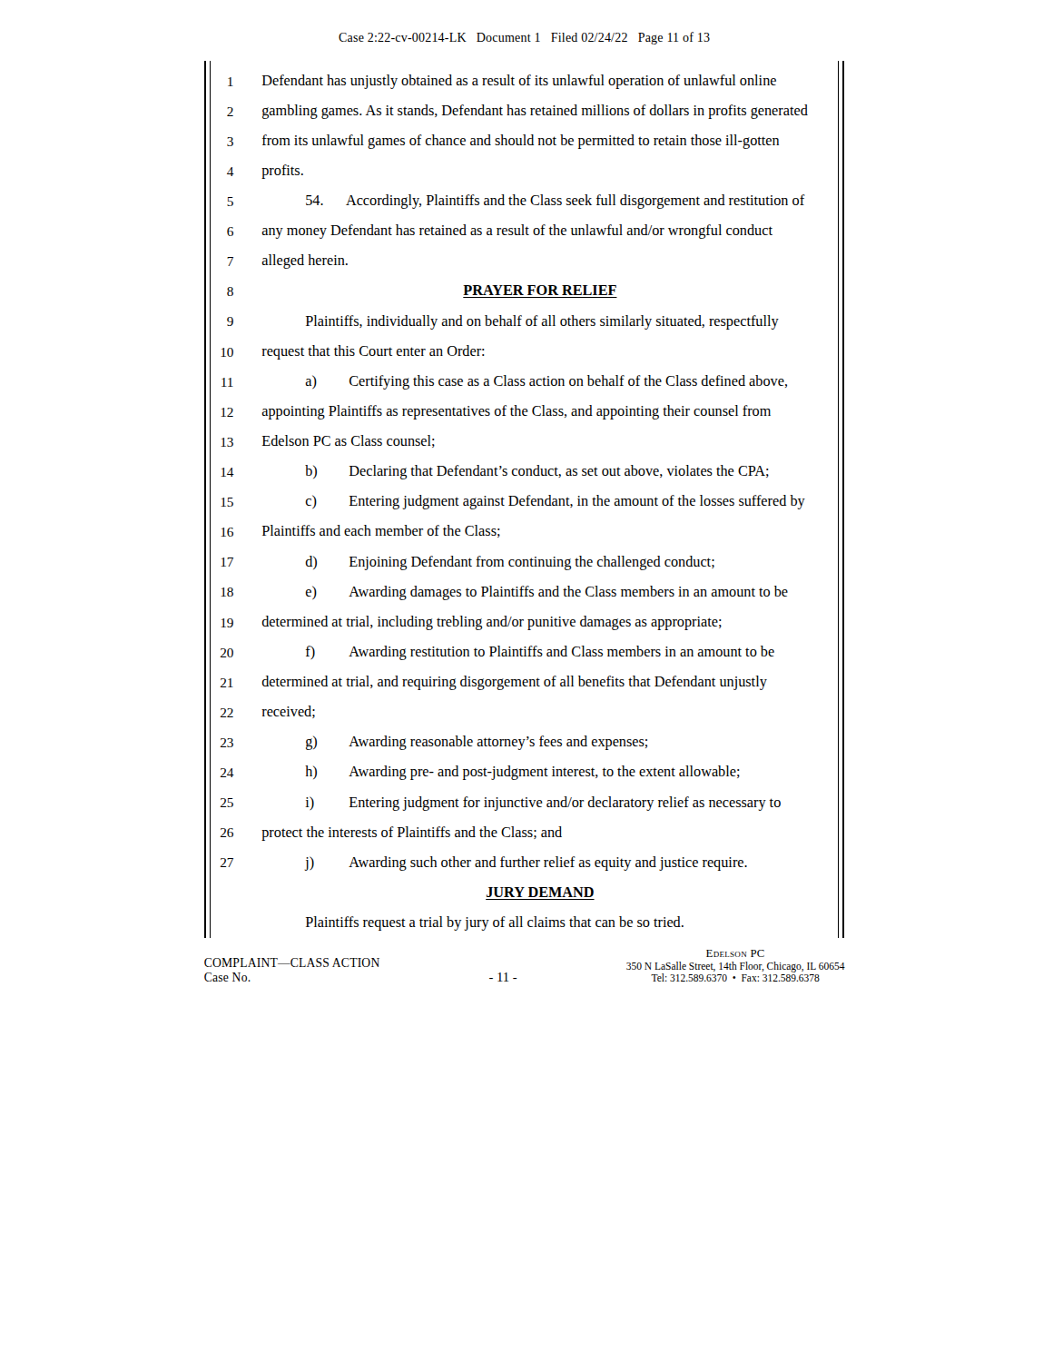Case 2:22-cv-00214-LK Document 1 Filed 02/24/22 Page 11 of 13
1
2
3
4
5
6
7
8
9
10
11
12
13
14
15
16
17
18
19
20
21
22
23
24
25
26
27
Defendant has unjustly obtained as a result of its unlawful operation of unlawful online gambling games. As it stands, Defendant has retained millions of dollars in profits generated from its unlawful games of chance and should not be permitted to retain those ill-gotten profits.
54. Accordingly, Plaintiffs and the Class seek full disgorgement and restitution of any money Defendant has retained as a result of the unlawful and/or wrongful conduct alleged herein.
PRAYER FOR RELIEF
Plaintiffs, individually and on behalf of all others similarly situated, respectfully request that this Court enter an Order:
a) Certifying this case as a Class action on behalf of the Class defined above, appointing Plaintiffs as representatives of the Class, and appointing their counsel from Edelson PC as Class counsel;
b) Declaring that Defendant’s conduct, as set out above, violates the CPA;
c) Entering judgment against Defendant, in the amount of the losses suffered by Plaintiffs and each member of the Class;
d) Enjoining Defendant from continuing the challenged conduct;
e) Awarding damages to Plaintiffs and the Class members in an amount to be determined at trial, including trebling and/or punitive damages as appropriate;
f) Awarding restitution to Plaintiffs and Class members in an amount to be determined at trial, and requiring disgorgement of all benefits that Defendant unjustly received;
g) Awarding reasonable attorney’s fees and expenses;
h) Awarding pre- and post-judgment interest, to the extent allowable;
i) Entering judgment for injunctive and/or declaratory relief as necessary to protect the interests of Plaintiffs and the Class; and
j) Awarding such other and further relief as equity and justice require.
JURY DEMAND
Plaintiffs request a trial by jury of all claims that can be so tried.
COMPLAINT—CLASS ACTION
Case No.
- 11 -
Edelson PC
350 N LaSalle Street, 14th Floor, Chicago, IL 60654
Tel: 312.589.6370 • Fax: 312.589.6378